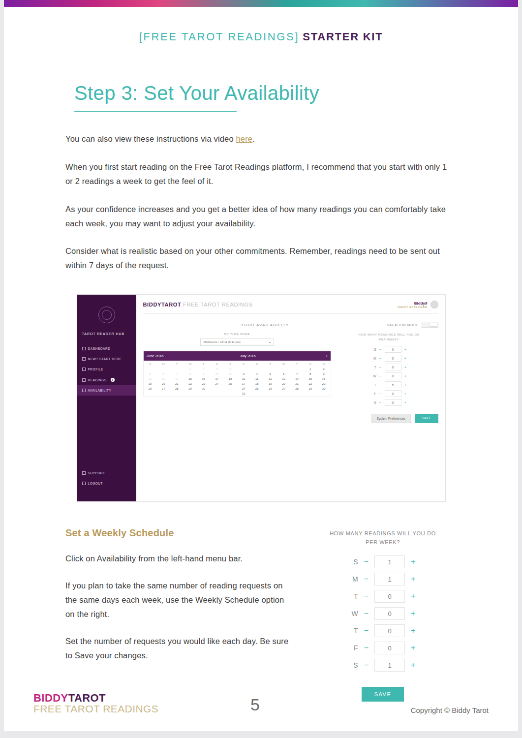[FREE TAROT READINGS] STARTER KIT
Step 3: Set Your Availability
You can also view these instructions via video here.
When you first start reading on the Free Tarot Readings platform, I recommend that you start with only 1 or 2 readings a week to get the feel of it.
As your confidence increases and you get a better idea of how many readings you can comfortably take each week, you may want to adjust your availability.
Consider what is realistic based on your other commitments. Remember, readings need to be sent out within 7 days of the request.
TAROT READER HUB
DASHBOARD
NEW? START HERE
PROFILE
READINGS 1
AVAILABILITY
SUPPORT
LOGOUT
BIDDYTAROT FREE TAROT READINGS
Biddy9
TAROT EXPLORER
YOUR AVAILABILITY
VACATION MODE
MY TIME ZONE
Melbourne • 18:11 (6:11 pm)▾
June 2016
| S | M | T | W | T | F | S |
| --- | --- | --- | --- | --- | --- | --- |
| | | | 1 | 2 | 3 | 4 |
| 5 | 6 | 7 | 8 | 9 | 10 | 11 |
| 12 | 13 | 14 | 15 | 16 | 17 | 18 |
| 19 | 20 | 21 | 22 | 23 | 24 | 25 |
| 26 | 27 | 28 | 29 | 30 | | |
July 2016›
| S | M | T | W | T | F | S |
| --- | --- | --- | --- | --- | --- | --- |
| | | | | | 1 | 2 |
| 3 | 4 | 5 | 6 | 7 | 8 | 9 |
| 10 | 11 | 12 | 13 | 14 | 15 | 16 |
| 17 | 18 | 19 | 20 | 21 | 22 | 23 |
| 24 | 25 | 26 | 27 | 28 | 29 | 30 |
| 31 | | | | | | |
HOW MANY READINGS WILL YOU DO
PER WEEK?
S−0+
M−0+
T−0+
W−0+
T−5+
F−0+
S−0+
System Preferences SAVE
Set a Weekly Schedule
Click on Availability from the left-hand menu bar.
If you plan to take the same number of reading requests on the same days each week, use the Weekly Schedule option on the right.
Set the number of requests you would like each day. Be sure to Save your changes.
HOW MANY READINGS WILL YOU DO
PER WEEK?
S−1+
M−1+
T−0+
W−0+
T−0+
F−0+
S−1+
SAVE
BIDDY TAROT
FREE TAROT READINGS
5
Copyright © Biddy Tarot